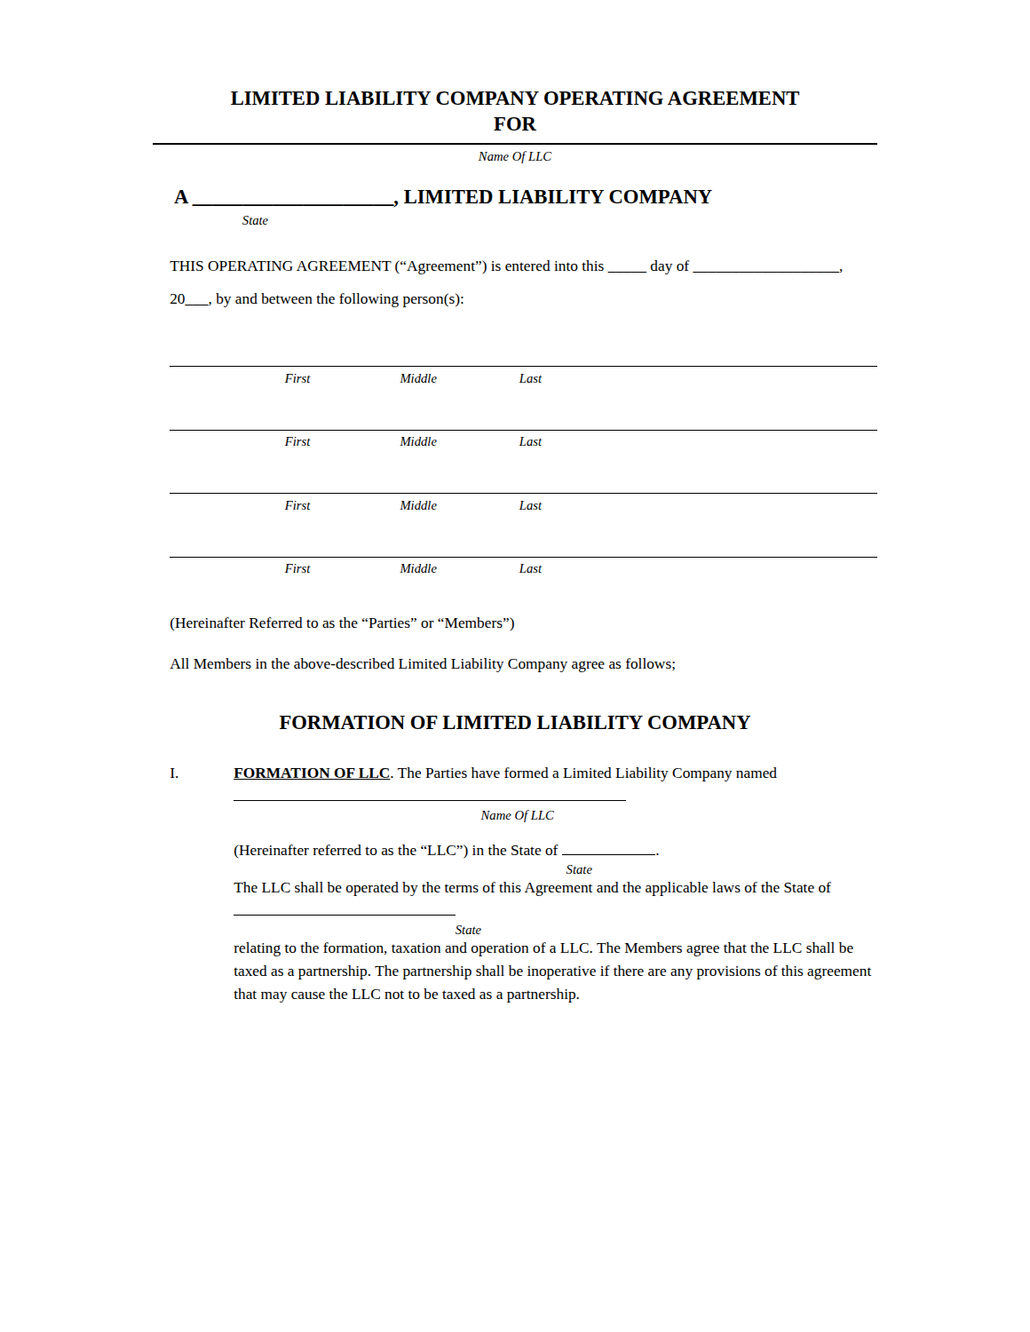LIMITED LIABILITY COMPANY OPERATING AGREEMENT
FOR
Name Of LLC
A ____________________, LIMITED LIABILITY COMPANY
State
THIS OPERATING AGREEMENT (“Agreement”) is entered into this _____ day of ___________________, 20___, by and between the following person(s):
First Middle Last
First Middle Last
First Middle Last
First Middle Last
(Hereinafter Referred to as the “Parties” or “Members”)
All Members in the above-described Limited Liability Company agree as follows;
FORMATION OF LIMITED LIABILITY COMPANY
I.
FORMATION OF LLC. The Parties have formed a Limited Liability Company named Name Of LLC
(Hereinafter referred to as the “LLC”) in the State of . State
The LLC shall be operated by the terms of this Agreement and the applicable laws of the State of State
relating to the formation, taxation and operation of a LLC. The Members agree that the LLC shall be taxed as a partnership. The partnership shall be inoperative if there are any provisions of this agreement that may cause the LLC not to be taxed as a partnership.